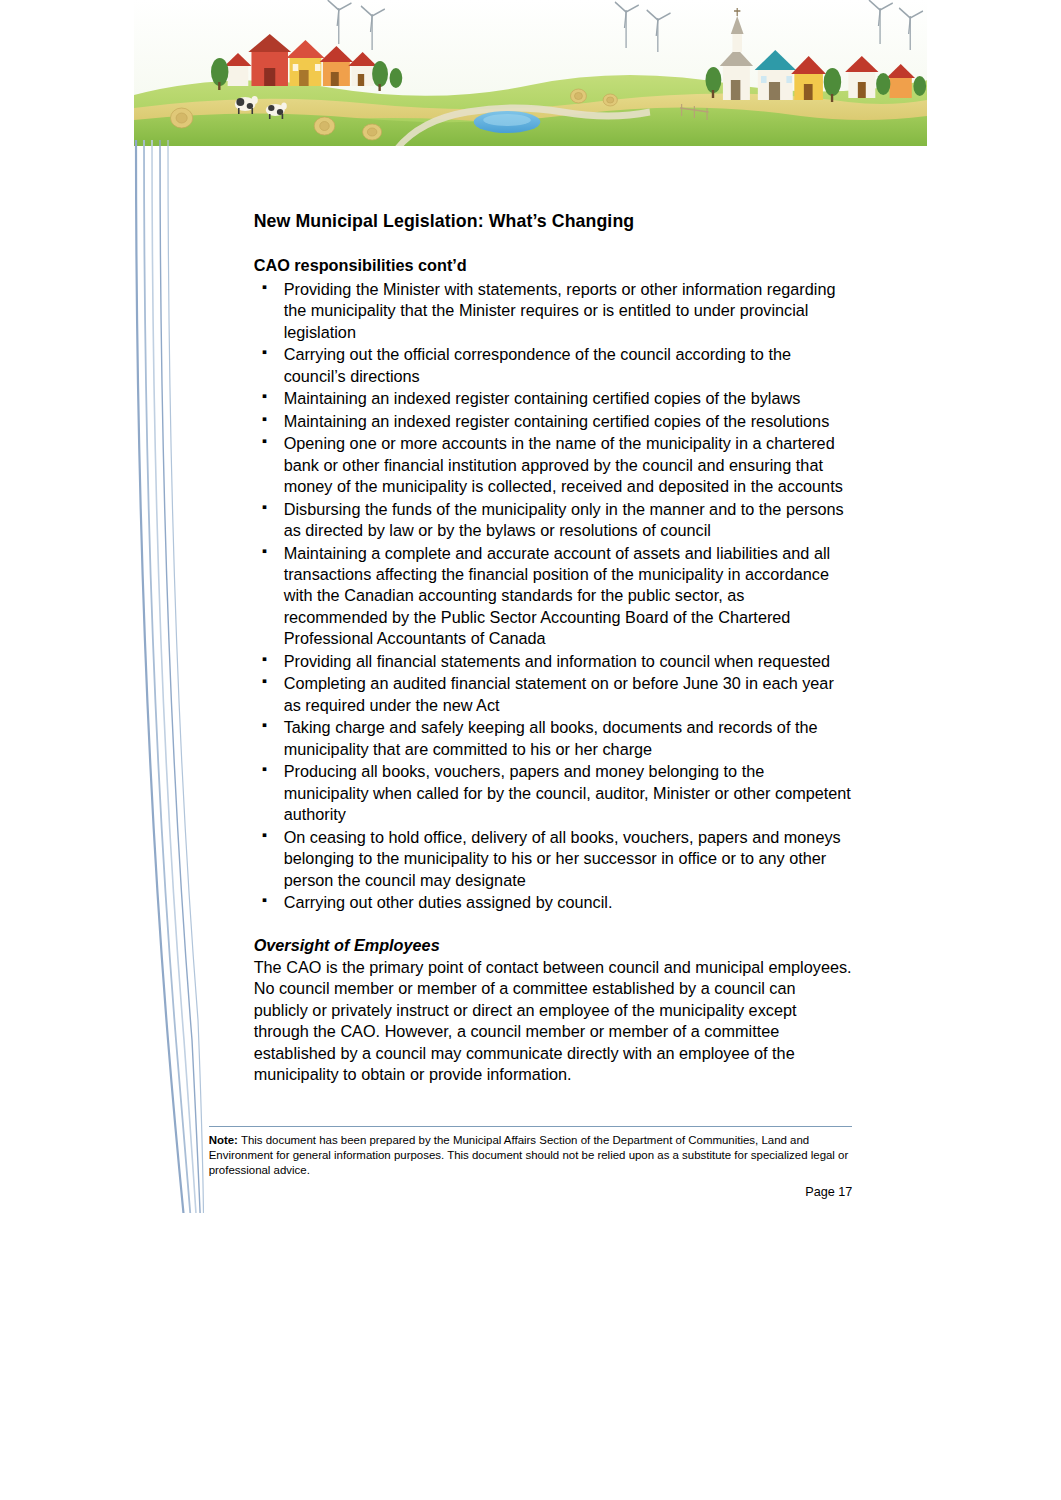New Municipal Legislation: What’s Changing
CAO responsibilities cont’d
Providing the Minister with statements, reports or other information regarding the municipality that the Minister requires or is entitled to under provincial legislation
Carrying out the official correspondence of the council according to the council’s directions
Maintaining an indexed register containing certified copies of the bylaws
Maintaining an indexed register containing certified copies of the resolutions
Opening one or more accounts in the name of the municipality in a chartered bank or other financial institution approved by the council and ensuring that money of the municipality is collected, received and deposited in the accounts
Disbursing the funds of the municipality only in the manner and to the persons as directed by law or by the bylaws or resolutions of council
Maintaining a complete and accurate account of assets and liabilities and all transactions affecting the financial position of the municipality in accordance with the Canadian accounting standards for the public sector, as recommended by the Public Sector Accounting Board of the Chartered Professional Accountants of Canada
Providing all financial statements and information to council when requested
Completing an audited financial statement on or before June 30 in each year as required under the new Act
Taking charge and safely keeping all books, documents and records of the municipality that are committed to his or her charge
Producing all books, vouchers, papers and money belonging to the municipality when called for by the council, auditor, Minister or other competent authority
On ceasing to hold office, delivery of all books, vouchers, papers and moneys belonging to the municipality to his or her successor in office or to any other person the council may designate
Carrying out other duties assigned by council.
Oversight of Employees
The CAO is the primary point of contact between council and municipal employees. No council member or member of a committee established by a council can publicly or privately instruct or direct an employee of the municipality except through the CAO. However, a council member or member of a committee established by a council may communicate directly with an employee of the municipality to obtain or provide information.
Note: This document has been prepared by the Municipal Affairs Section of the Department of Communities, Land and Environment for general information purposes. This document should not be relied upon as a substitute for specialized legal or professional advice.
Page 17